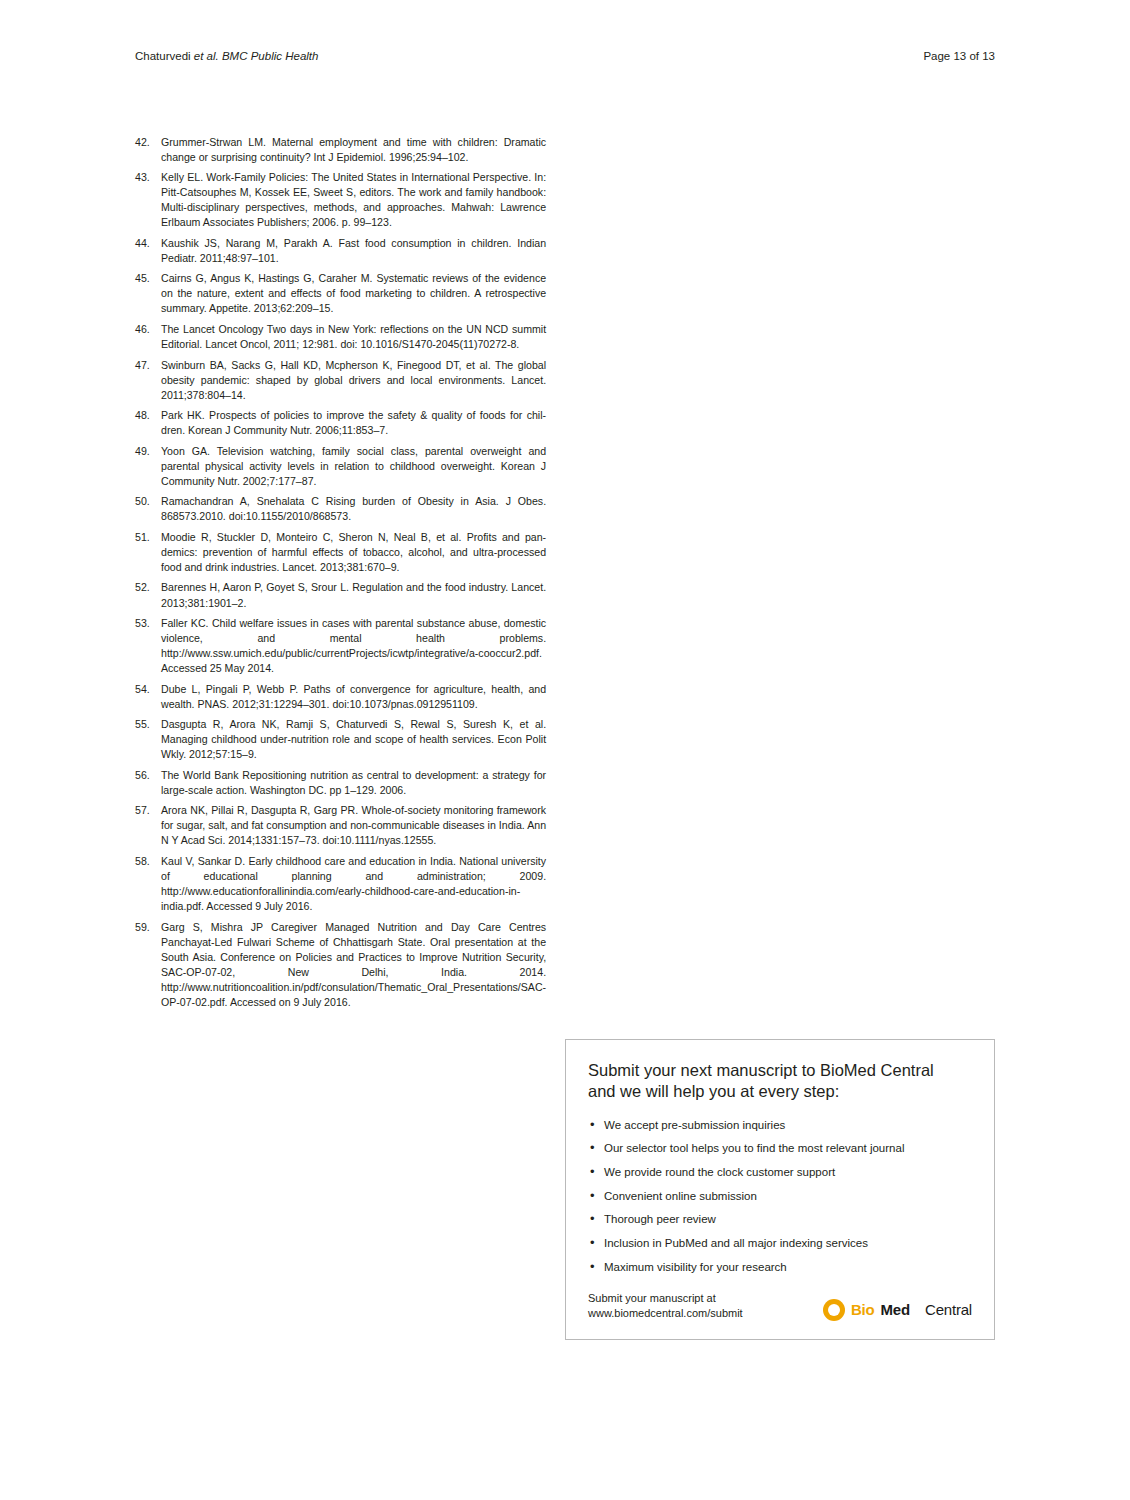Chaturvedi et al. BMC Public Health
Page 13 of 13
Grummer-Strwan LM. Maternal employment and time with children: Dramatic change or surprising continuity? Int J Epidemiol. 1996;25:94–102.
Kelly EL. Work-Family Policies: The United States in International Perspective. In: Pitt-Catsouphes M, Kossek EE, Sweet S, editors. The work and family handbook: Multi-disciplinary perspectives, methods, and approaches. Mahwah: Lawrence Erlbaum Associates Publishers; 2006. p. 99–123.
Kaushik JS, Narang M, Parakh A. Fast food consumption in children. Indian Pediatr. 2011;48:97–101.
Cairns G, Angus K, Hastings G, Caraher M. Systematic reviews of the evidence on the nature, extent and effects of food marketing to children. A retrospective summary. Appetite. 2013;62:209–15.
The Lancet Oncology Two days in New York: reflections on the UN NCD summit Editorial. Lancet Oncol, 2011; 12:981. doi: 10.1016/S1470-2045(11)70272-8.
Swinburn BA, Sacks G, Hall KD, Mcpherson K, Finegood DT, et al. The global obesity pandemic: shaped by global drivers and local environments. Lancet. 2011;378:804–14.
Park HK. Prospects of policies to improve the safety & quality of foods for children. Korean J Community Nutr. 2006;11:853–7.
Yoon GA. Television watching, family social class, parental overweight and parental physical activity levels in relation to childhood overweight. Korean J Community Nutr. 2002;7:177–87.
Ramachandran A, Snehalata C Rising burden of Obesity in Asia. J Obes. 868573.2010. doi:10.1155/2010/868573.
Moodie R, Stuckler D, Monteiro C, Sheron N, Neal B, et al. Profits and pandemics: prevention of harmful effects of tobacco, alcohol, and ultra-processed food and drink industries. Lancet. 2013;381:670–9.
Barennes H, Aaron P, Goyet S, Srour L. Regulation and the food industry. Lancet. 2013;381:1901–2.
Faller KC. Child welfare issues in cases with parental substance abuse, domestic violence, and mental health problems. http://www.ssw.umich.edu/public/currentProjects/icwtp/integrative/a-cooccur2.pdf. Accessed 25 May 2014.
Dube L, Pingali P, Webb P. Paths of convergence for agriculture, health, and wealth. PNAS. 2012;31:12294–301. doi:10.1073/pnas.0912951109.
Dasgupta R, Arora NK, Ramji S, Chaturvedi S, Rewal S, Suresh K, et al. Managing childhood under-nutrition role and scope of health services. Econ Polit Wkly. 2012;57:15–9.
The World Bank Repositioning nutrition as central to development: a strategy for large-scale action. Washington DC. pp 1–129. 2006.
Arora NK, Pillai R, Dasgupta R, Garg PR. Whole-of-society monitoring framework for sugar, salt, and fat consumption and non-communicable diseases in India. Ann N Y Acad Sci. 2014;1331:157–73. doi:10.1111/nyas.12555.
Kaul V, Sankar D. Early childhood care and education in India. National university of educational planning and administration; 2009. http://www.educationforallinindia.com/early-childhood-care-and-education-in-india.pdf. Accessed 9 July 2016.
Garg S, Mishra JP Caregiver Managed Nutrition and Day Care Centres Panchayat-Led Fulwari Scheme of Chhattisgarh State. Oral presentation at the South Asia. Conference on Policies and Practices to Improve Nutrition Security, SAC-OP-07-02, New Delhi, India. 2014. http://www.nutritioncoalition.in/pdf/consulation/Thematic_Oral_Presentations/SAC-OP-07-02.pdf. Accessed on 9 July 2016.
Submit your next manuscript to BioMed Central
and we will help you at every step:
We accept pre-submission inquiries
Our selector tool helps you to find the most relevant journal
We provide round the clock customer support
Convenient online submission
Thorough peer review
Inclusion in PubMed and all major indexing services
Maximum visibility for your research
Submit your manuscript at
www.biomedcentral.com/submit
Bio Med Central